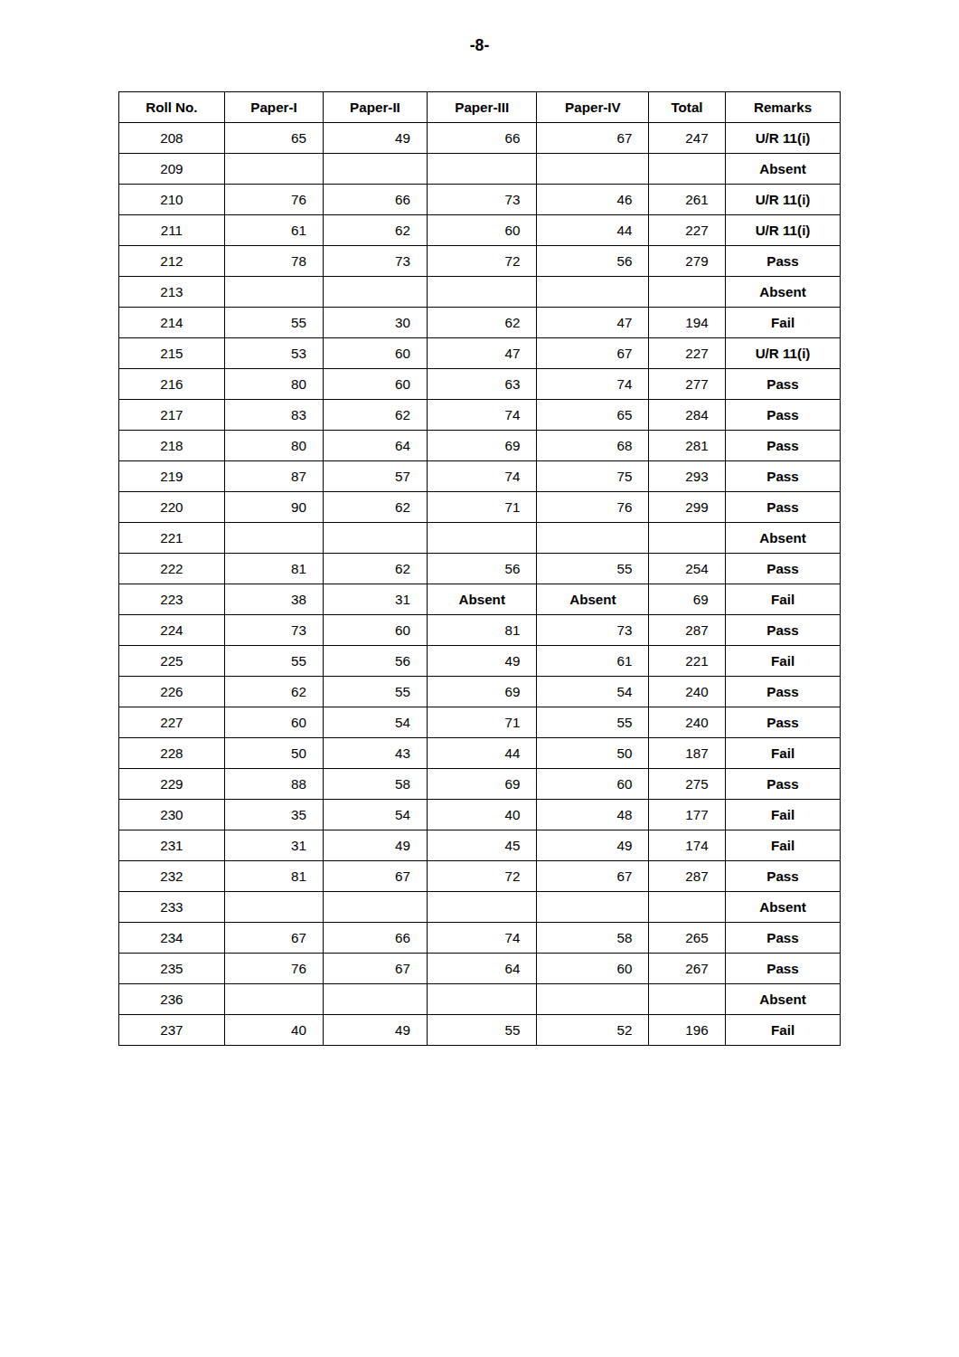-8-
| Roll No. | Paper-I | Paper-II | Paper-III | Paper-IV | Total | Remarks |
| --- | --- | --- | --- | --- | --- | --- |
| 208 | 65 | 49 | 66 | 67 | 247 | U/R 11(i) |
| 209 | | | | | | Absent |
| 210 | 76 | 66 | 73 | 46 | 261 | U/R 11(i) |
| 211 | 61 | 62 | 60 | 44 | 227 | U/R 11(i) |
| 212 | 78 | 73 | 72 | 56 | 279 | Pass |
| 213 | | | | | | Absent |
| 214 | 55 | 30 | 62 | 47 | 194 | Fail |
| 215 | 53 | 60 | 47 | 67 | 227 | U/R 11(i) |
| 216 | 80 | 60 | 63 | 74 | 277 | Pass |
| 217 | 83 | 62 | 74 | 65 | 284 | Pass |
| 218 | 80 | 64 | 69 | 68 | 281 | Pass |
| 219 | 87 | 57 | 74 | 75 | 293 | Pass |
| 220 | 90 | 62 | 71 | 76 | 299 | Pass |
| 221 | | | | | | Absent |
| 222 | 81 | 62 | 56 | 55 | 254 | Pass |
| 223 | 38 | 31 | Absent | Absent | 69 | Fail |
| 224 | 73 | 60 | 81 | 73 | 287 | Pass |
| 225 | 55 | 56 | 49 | 61 | 221 | Fail |
| 226 | 62 | 55 | 69 | 54 | 240 | Pass |
| 227 | 60 | 54 | 71 | 55 | 240 | Pass |
| 228 | 50 | 43 | 44 | 50 | 187 | Fail |
| 229 | 88 | 58 | 69 | 60 | 275 | Pass |
| 230 | 35 | 54 | 40 | 48 | 177 | Fail |
| 231 | 31 | 49 | 45 | 49 | 174 | Fail |
| 232 | 81 | 67 | 72 | 67 | 287 | Pass |
| 233 | | | | | | Absent |
| 234 | 67 | 66 | 74 | 58 | 265 | Pass |
| 235 | 76 | 67 | 64 | 60 | 267 | Pass |
| 236 | | | | | | Absent |
| 237 | 40 | 49 | 55 | 52 | 196 | Fail |